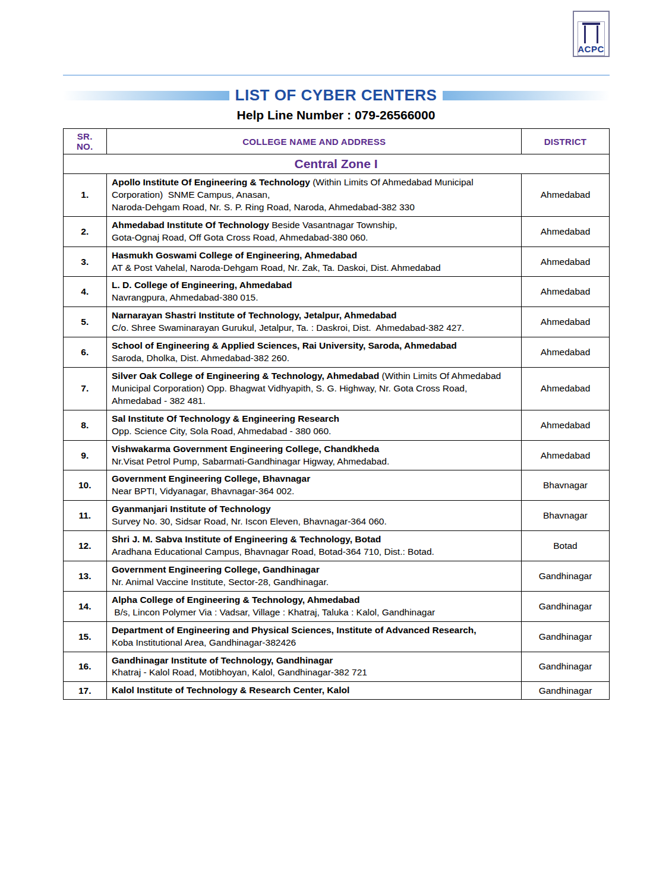ACPC
LIST OF CYBER CENTERS
Help Line Number : 079-26566000
| SR. NO. | COLLEGE NAME AND ADDRESS | DISTRICT |
| --- | --- | --- |
| Central Zone I |
| 1. | Apollo Institute Of Engineering & Technology (Within Limits Of Ahmedabad Municipal Corporation) SNME Campus, Anasan, Naroda-Dehgam Road, Nr. S. P. Ring Road, Naroda, Ahmedabad-382 330 | Ahmedabad |
| 2. | Ahmedabad Institute Of Technology Beside Vasantnagar Township, Gota-Ognaj Road, Off Gota Cross Road, Ahmedabad-380 060. | Ahmedabad |
| 3. | Hasmukh Goswami College of Engineering, Ahmedabad AT & Post Vahelal, Naroda-Dehgam Road, Nr. Zak, Ta. Daskoi, Dist. Ahmedabad | Ahmedabad |
| 4. | L. D. College of Engineering, Ahmedabad Navrangpura, Ahmedabad-380 015. | Ahmedabad |
| 5. | Narnarayan Shastri Institute of Technology, Jetalpur, Ahmedabad C/o. Shree Swaminarayan Gurukul, Jetalpur, Ta. : Daskroi, Dist. Ahmedabad-382 427. | Ahmedabad |
| 6. | School of Engineering & Applied Sciences, Rai University, Saroda, Ahmedabad Saroda, Dholka, Dist. Ahmedabad-382 260. | Ahmedabad |
| 7. | Silver Oak College of Engineering & Technology, Ahmedabad (Within Limits Of Ahmedabad Municipal Corporation) Opp. Bhagwat Vidhyapith, S. G. Highway, Nr. Gota Cross Road, Ahmedabad - 382 481. | Ahmedabad |
| 8. | Sal Institute Of Technology & Engineering Research Opp. Science City, Sola Road, Ahmedabad - 380 060. | Ahmedabad |
| 9. | Vishwakarma Government Engineering College, Chandkheda Nr.Visat Petrol Pump, Sabarmati-Gandhinagar Higway, Ahmedabad. | Ahmedabad |
| 10. | Government Engineering College, Bhavnagar Near BPTI, Vidyanagar, Bhavnagar-364 002. | Bhavnagar |
| 11. | Gyanmanjari Institute of Technology Survey No. 30, Sidsar Road, Nr. Iscon Eleven, Bhavnagar-364 060. | Bhavnagar |
| 12. | Shri J. M. Sabva Institute of Engineering & Technology, Botad Aradhana Educational Campus, Bhavnagar Road, Botad-364 710, Dist.: Botad. | Botad |
| 13. | Government Engineering College, Gandhinagar Nr. Animal Vaccine Institute, Sector-28, Gandhinagar. | Gandhinagar |
| 14. | Alpha College of Engineering & Technology, Ahmedabad B/s, Lincon Polymer Via : Vadsar, Village : Khatraj, Taluka : Kalol, Gandhinagar | Gandhinagar |
| 15. | Department of Engineering and Physical Sciences, Institute of Advanced Research, Koba Institutional Area, Gandhinagar-382426 | Gandhinagar |
| 16. | Gandhinagar Institute of Technology, Gandhinagar Khatraj - Kalol Road, Motibhoyan, Kalol, Gandhinagar-382 721 | Gandhinagar |
| 17. | Kalol Institute of Technology & Research Center, Kalol | Gandhinagar |